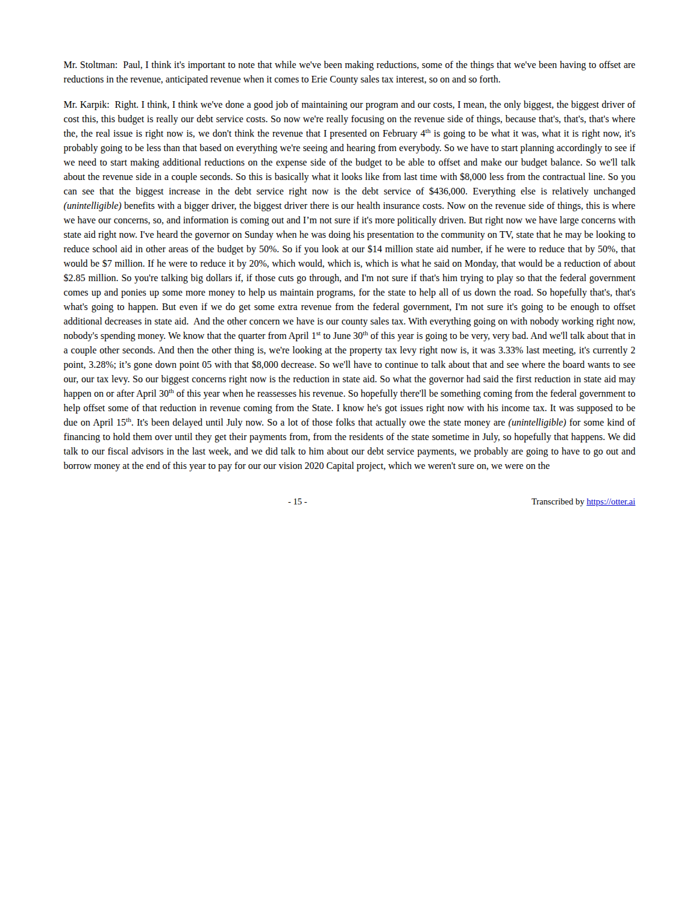Mr. Stoltman: Paul, I think it's important to note that while we've been making reductions, some of the things that we've been having to offset are reductions in the revenue, anticipated revenue when it comes to Erie County sales tax interest, so on and so forth.
Mr. Karpik: Right. I think, I think we've done a good job of maintaining our program and our costs, I mean, the only biggest, the biggest driver of cost this, this budget is really our debt service costs. So now we're really focusing on the revenue side of things, because that's, that's, that's where the, the real issue is right now is, we don't think the revenue that I presented on February 4th is going to be what it was, what it is right now, it's probably going to be less than that based on everything we're seeing and hearing from everybody. So we have to start planning accordingly to see if we need to start making additional reductions on the expense side of the budget to be able to offset and make our budget balance. So we'll talk about the revenue side in a couple seconds. So this is basically what it looks like from last time with $8,000 less from the contractual line. So you can see that the biggest increase in the debt service right now is the debt service of $436,000. Everything else is relatively unchanged (unintelligible) benefits with a bigger driver, the biggest driver there is our health insurance costs. Now on the revenue side of things, this is where we have our concerns, so, and information is coming out and I’m not sure if it's more politically driven. But right now we have large concerns with state aid right now. I've heard the governor on Sunday when he was doing his presentation to the community on TV, state that he may be looking to reduce school aid in other areas of the budget by 50%. So if you look at our $14 million state aid number, if he were to reduce that by 50%, that would be $7 million. If he were to reduce it by 20%, which would, which is, which is what he said on Monday, that would be a reduction of about $2.85 million. So you're talking big dollars if, if those cuts go through, and I'm not sure if that's him trying to play so that the federal government comes up and ponies up some more money to help us maintain programs, for the state to help all of us down the road. So hopefully that's, that's what's going to happen. But even if we do get some extra revenue from the federal government, I'm not sure it's going to be enough to offset additional decreases in state aid. And the other concern we have is our county sales tax. With everything going on with nobody working right now, nobody's spending money. We know that the quarter from April 1st to June 30th of this year is going to be very, very bad. And we'll talk about that in a couple other seconds. And then the other thing is, we're looking at the property tax levy right now is, it was 3.33% last meeting, it's currently 2 point, 3.28%; it’s gone down point 05 with that $8,000 decrease. So we'll have to continue to talk about that and see where the board wants to see our, our tax levy. So our biggest concerns right now is the reduction in state aid. So what the governor had said the first reduction in state aid may happen on or after April 30th of this year when he reassesses his revenue. So hopefully there'll be something coming from the federal government to help offset some of that reduction in revenue coming from the State. I know he's got issues right now with his income tax. It was supposed to be due on April 15th. It's been delayed until July now. So a lot of those folks that actually owe the state money are (unintelligible) for some kind of financing to hold them over until they get their payments from, from the residents of the state sometime in July, so hopefully that happens. We did talk to our fiscal advisors in the last week, and we did talk to him about our debt service payments, we probably are going to have to go out and borrow money at the end of this year to pay for our our vision 2020 Capital project, which we weren't sure on, we were on the
- 15 - Transcribed by https://otter.ai